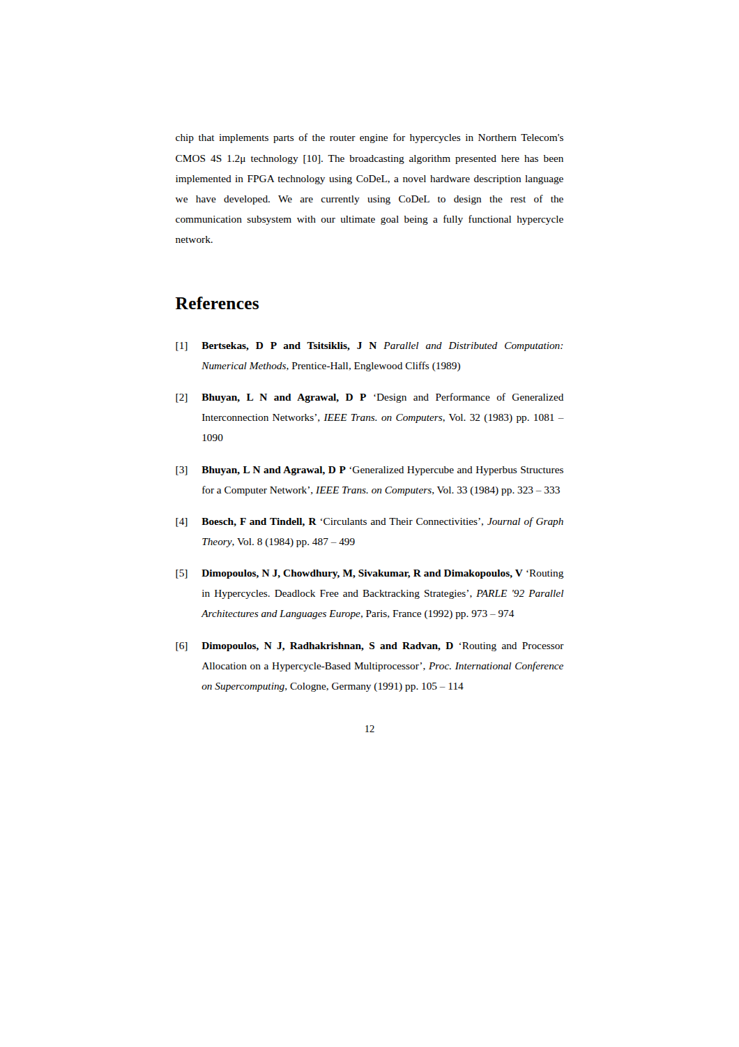chip that implements parts of the router engine for hypercycles in Northern Telecom's CMOS 4S 1.2μ technology [10]. The broadcasting algorithm presented here has been implemented in FPGA technology using CoDeL, a novel hardware description language we have developed. We are currently using CoDeL to design the rest of the communication subsystem with our ultimate goal being a fully functional hypercycle network.
References
[1] Bertsekas, D P and Tsitsiklis, J N Parallel and Distributed Computation: Numerical Methods, Prentice-Hall, Englewood Cliffs (1989)
[2] Bhuyan, L N and Agrawal, D P ‘Design and Performance of Generalized Interconnection Networks’, IEEE Trans. on Computers, Vol. 32 (1983) pp. 1081 – 1090
[3] Bhuyan, L N and Agrawal, D P ‘Generalized Hypercube and Hyperbus Structures for a Computer Network’, IEEE Trans. on Computers, Vol. 33 (1984) pp. 323 – 333
[4] Boesch, F and Tindell, R ‘Circulants and Their Connectivities’, Journal of Graph Theory, Vol. 8 (1984) pp. 487 – 499
[5] Dimopoulos, N J, Chowdhury, M, Sivakumar, R and Dimakopoulos, V ‘Routing in Hypercycles. Deadlock Free and Backtracking Strategies’, PARLE '92 Parallel Architectures and Languages Europe, Paris, France (1992) pp. 973 – 974
[6] Dimopoulos, N J, Radhakrishnan, S and Radvan, D ‘Routing and Processor Allocation on a Hypercycle-Based Multiprocessor’, Proc. International Conference on Supercomputing, Cologne, Germany (1991) pp. 105 – 114
12